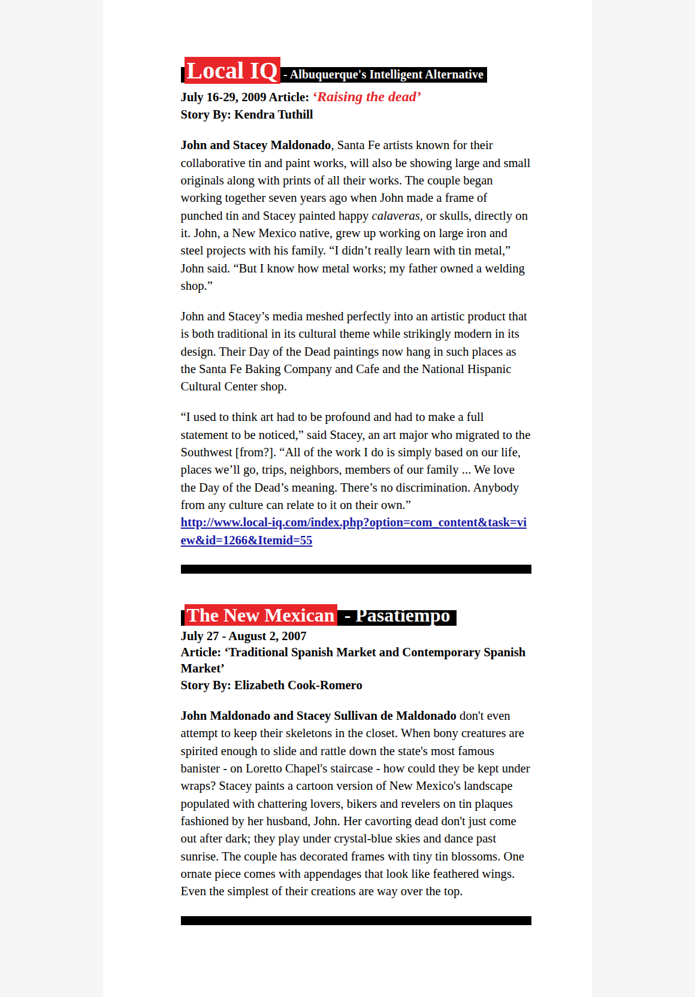Local IQ - Albuquerque's Intelligent Alternative
July 16-29, 2009 Article: ‘Raising the dead’
Story By: Kendra Tuthill
John and Stacey Maldonado, Santa Fe artists known for their collaborative tin and paint works, will also be showing large and small originals along with prints of all their works. The couple began working together seven years ago when John made a frame of punched tin and Stacey painted happy calaveras, or skulls, directly on it. John, a New Mexico native, grew up working on large iron and steel projects with his family. “I didn’t really learn with tin metal,” John said. “But I know how metal works; my father owned a welding shop.”
John and Stacey’s media meshed perfectly into an artistic product that is both traditional in its cultural theme while strikingly modern in its design. Their Day of the Dead paintings now hang in such places as the Santa Fe Baking Company and Cafe and the National Hispanic Cultural Center shop.
“I used to think art had to be profound and had to make a full statement to be noticed,” said Stacey, an art major who migrated to the Southwest [from?]. “All of the work I do is simply based on our life, places we’ll go, trips, neighbors, members of our family ... We love the Day of the Dead’s meaning. There’s no discrimination. Anybody from any culture can relate to it on their own.”
http://www.local-iq.com/index.php?option=com_content&task=view&id=1266&Itemid=55
The New Mexican - Pasatiempo
July 27 - August 2, 2007
Article: ‘Traditional Spanish Market and Contemporary Spanish Market’
Story By: Elizabeth Cook-Romero
John Maldonado and Stacey Sullivan de Maldonado don't even attempt to keep their skeletons in the closet. When bony creatures are spirited enough to slide and rattle down the state's most famous banister - on Loretto Chapel's staircase - how could they be kept under wraps? Stacey paints a cartoon version of New Mexico's landscape populated with chattering lovers, bikers and revelers on tin plaques fashioned by her husband, John. Her cavorting dead don't just come out after dark; they play under crystal-blue skies and dance past sunrise. The couple has decorated frames with tiny tin blossoms. One ornate piece comes with appendages that look like feathered wings. Even the simplest of their creations are way over the top.